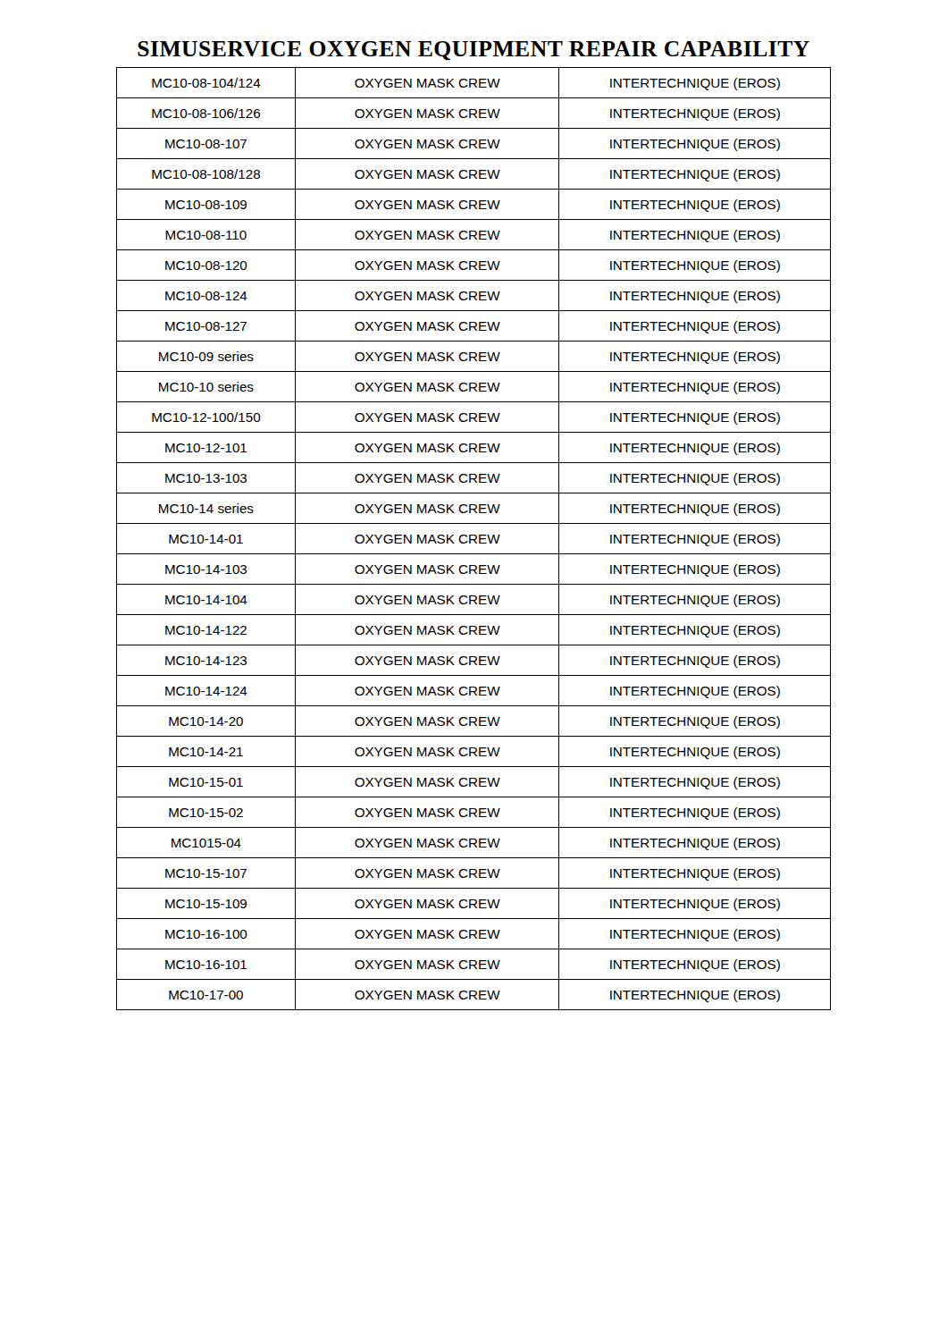SIMUSERVICE OXYGEN EQUIPMENT REPAIR CAPABILITY
| MC10-08-104/124 | OXYGEN MASK CREW | INTERTECHNIQUE (EROS) |
| MC10-08-106/126 | OXYGEN MASK CREW | INTERTECHNIQUE (EROS) |
| MC10-08-107 | OXYGEN MASK CREW | INTERTECHNIQUE (EROS) |
| MC10-08-108/128 | OXYGEN MASK CREW | INTERTECHNIQUE (EROS) |
| MC10-08-109 | OXYGEN MASK CREW | INTERTECHNIQUE (EROS) |
| MC10-08-110 | OXYGEN MASK CREW | INTERTECHNIQUE (EROS) |
| MC10-08-120 | OXYGEN MASK CREW | INTERTECHNIQUE (EROS) |
| MC10-08-124 | OXYGEN MASK CREW | INTERTECHNIQUE (EROS) |
| MC10-08-127 | OXYGEN MASK CREW | INTERTECHNIQUE (EROS) |
| MC10-09 series | OXYGEN MASK CREW | INTERTECHNIQUE (EROS) |
| MC10-10 series | OXYGEN MASK CREW | INTERTECHNIQUE (EROS) |
| MC10-12-100/150 | OXYGEN MASK CREW | INTERTECHNIQUE (EROS) |
| MC10-12-101 | OXYGEN MASK CREW | INTERTECHNIQUE (EROS) |
| MC10-13-103 | OXYGEN MASK CREW | INTERTECHNIQUE (EROS) |
| MC10-14 series | OXYGEN MASK CREW | INTERTECHNIQUE (EROS) |
| MC10-14-01 | OXYGEN MASK CREW | INTERTECHNIQUE (EROS) |
| MC10-14-103 | OXYGEN MASK CREW | INTERTECHNIQUE (EROS) |
| MC10-14-104 | OXYGEN MASK CREW | INTERTECHNIQUE (EROS) |
| MC10-14-122 | OXYGEN MASK CREW | INTERTECHNIQUE (EROS) |
| MC10-14-123 | OXYGEN MASK CREW | INTERTECHNIQUE (EROS) |
| MC10-14-124 | OXYGEN MASK CREW | INTERTECHNIQUE (EROS) |
| MC10-14-20 | OXYGEN MASK CREW | INTERTECHNIQUE (EROS) |
| MC10-14-21 | OXYGEN MASK CREW | INTERTECHNIQUE (EROS) |
| MC10-15-01 | OXYGEN MASK CREW | INTERTECHNIQUE (EROS) |
| MC10-15-02 | OXYGEN MASK CREW | INTERTECHNIQUE (EROS) |
| MC1015-04 | OXYGEN MASK CREW | INTERTECHNIQUE (EROS) |
| MC10-15-107 | OXYGEN MASK CREW | INTERTECHNIQUE (EROS) |
| MC10-15-109 | OXYGEN MASK CREW | INTERTECHNIQUE (EROS) |
| MC10-16-100 | OXYGEN MASK CREW | INTERTECHNIQUE (EROS) |
| MC10-16-101 | OXYGEN MASK CREW | INTERTECHNIQUE (EROS) |
| MC10-17-00 | OXYGEN MASK CREW | INTERTECHNIQUE (EROS) |